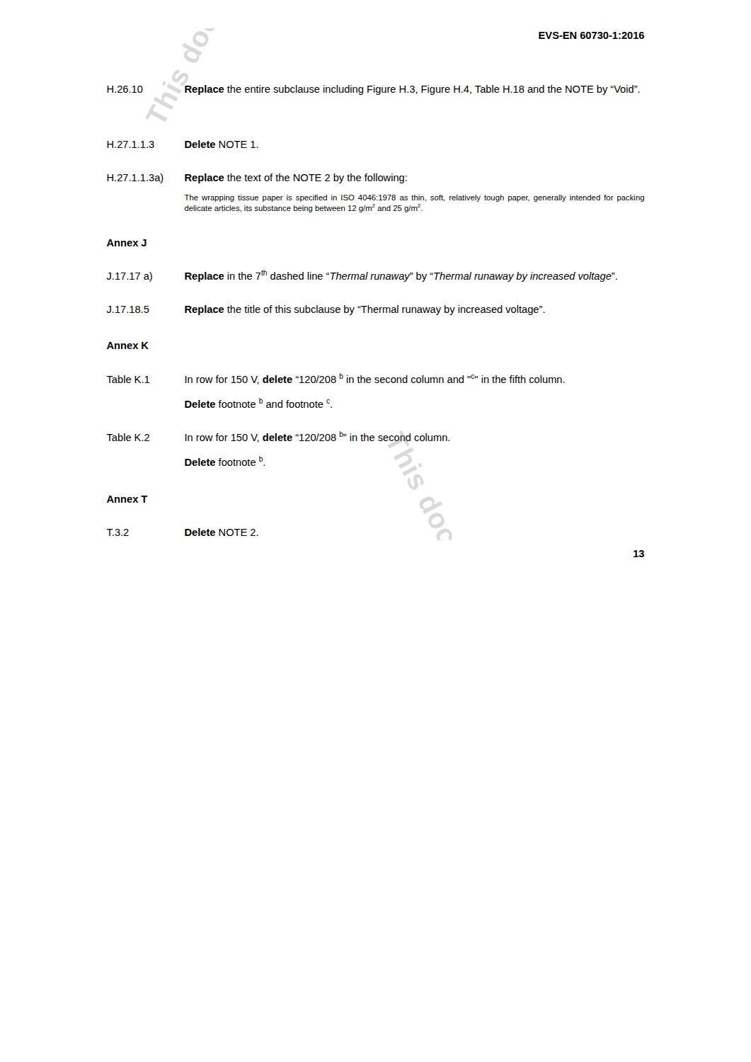This document is a preview generated by EVS This document is a preview generated by EVS
EVS-EN 60730-1:2016
H.26.10
Replace the entire subclause including Figure H.3, Figure H.4, Table H.18 and the NOTE by “Void”.
H.27.1.1.3
Delete NOTE 1.
H.27.1.1.3a)
Replace the text of the NOTE 2 by the following:
The wrapping tissue paper is specified in ISO 4046:1978 as thin, soft, relatively tough paper, generally intended for packing delicate articles, its substance being between 12 g/m2 and 25 g/m2.
Annex J
J.17.17 a)
Replace in the 7th dashed line “Thermal runaway” by “Thermal runaway by increased voltage”.
J.17.18.5
Replace the title of this subclause by “Thermal runaway by increased voltage”.
Annex K
Table K.1
In row for 150 V, delete “120/208 b in the second column and "c" in the fifth column.
Delete footnote b and footnote c.
Table K.2
In row for 150 V, delete “120/208 b” in the second column.
Delete footnote b.
Annex T
T.3.2
Delete NOTE 2.
13